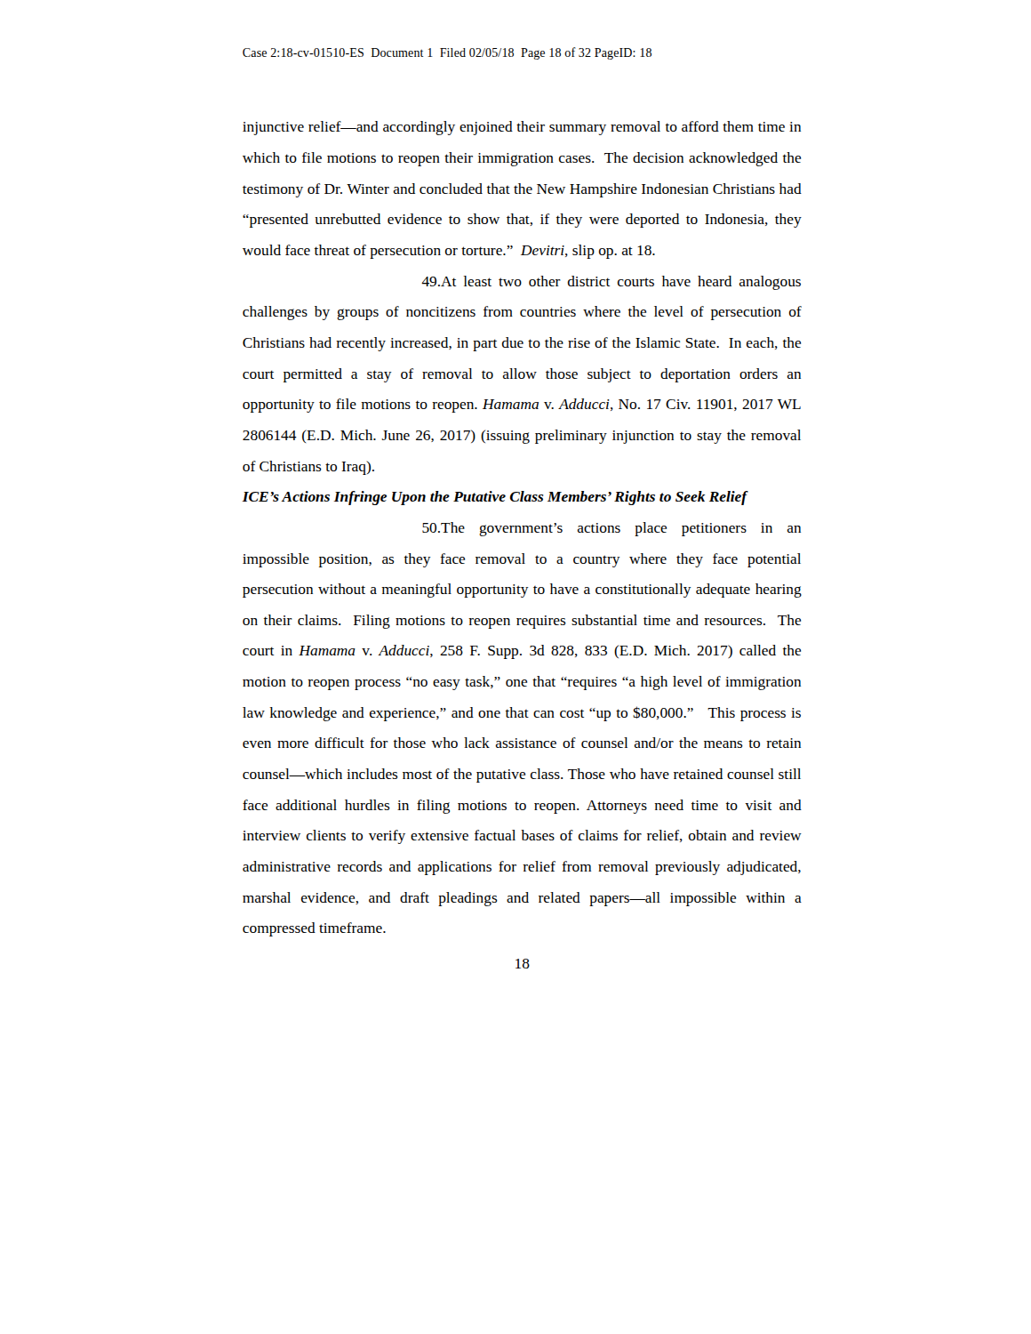Case 2:18-cv-01510-ES Document 1 Filed 02/05/18 Page 18 of 32 PageID: 18
injunctive relief—and accordingly enjoined their summary removal to afford them time in which to file motions to reopen their immigration cases. The decision acknowledged the testimony of Dr. Winter and concluded that the New Hampshire Indonesian Christians had “presented unrebutted evidence to show that, if they were deported to Indonesia, they would face threat of persecution or torture.” Devitri, slip op. at 18.
49. At least two other district courts have heard analogous challenges by groups of noncitizens from countries where the level of persecution of Christians had recently increased, in part due to the rise of the Islamic State. In each, the court permitted a stay of removal to allow those subject to deportation orders an opportunity to file motions to reopen. Hamama v. Adducci, No. 17 Civ. 11901, 2017 WL 2806144 (E.D. Mich. June 26, 2017) (issuing preliminary injunction to stay the removal of Christians to Iraq).
ICE’s Actions Infringe Upon the Putative Class Members’ Rights to Seek Relief
50. The government’s actions place petitioners in an impossible position, as they face removal to a country where they face potential persecution without a meaningful opportunity to have a constitutionally adequate hearing on their claims. Filing motions to reopen requires substantial time and resources. The court in Hamama v. Adducci, 258 F. Supp. 3d 828, 833 (E.D. Mich. 2017) called the motion to reopen process “no easy task,” one that “requires “a high level of immigration law knowledge and experience,” and one that can cost “up to $80,000.” This process is even more difficult for those who lack assistance of counsel and/or the means to retain counsel—which includes most of the putative class. Those who have retained counsel still face additional hurdles in filing motions to reopen. Attorneys need time to visit and interview clients to verify extensive factual bases of claims for relief, obtain and review administrative records and applications for relief from removal previously adjudicated, marshal evidence, and draft pleadings and related papers—all impossible within a compressed timeframe.
18